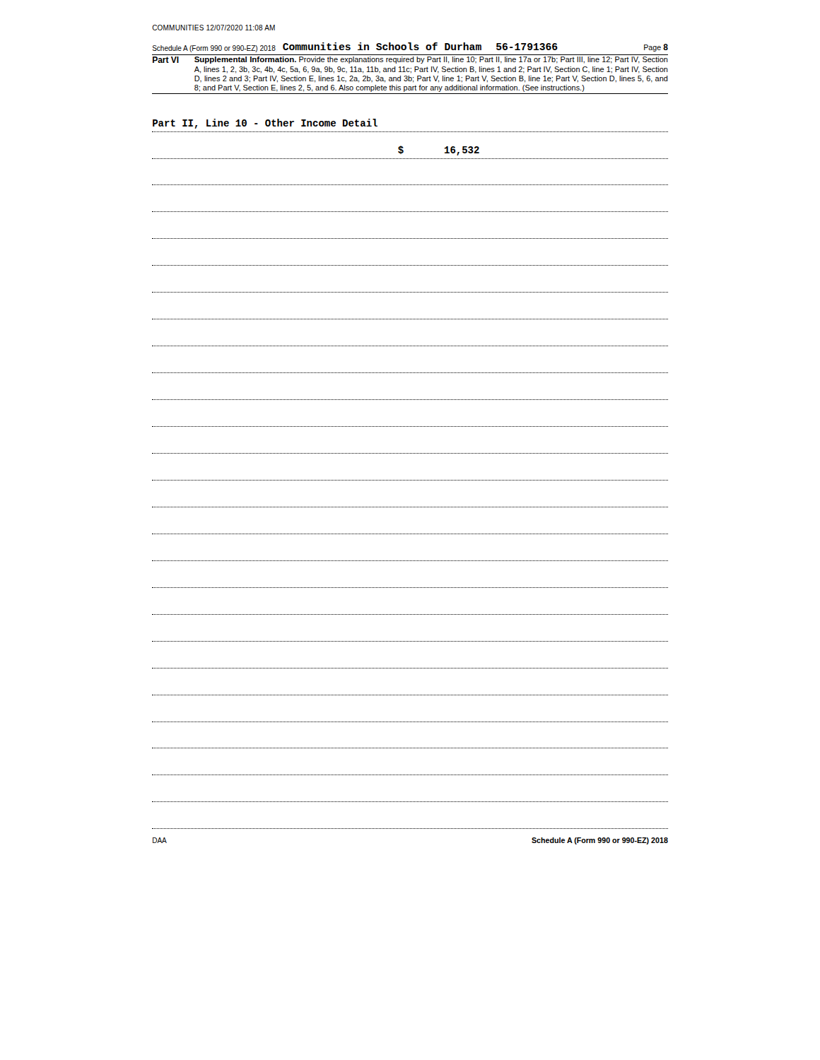COMMUNITIES 12/07/2020 11:08 AM
Schedule A (Form 990 or 990-EZ) 2018
Communities in Schools of Durham
56-1791366
Page 8
| Part VI | Supplemental Information. Provide the explanations required by Part II, line 10; Part II, line 17a or 17b; Part III, line 12; Part IV, Section A, lines 1, 2, 3b, 3c, 4b, 4c, 5a, 6, 9a, 9b, 9c, 11a, 11b, and 11c; Part IV, Section B, lines 1 and 2; Part IV, Section C, line 1; Part IV, Section D, lines 2 and 3; Part IV, Section E, lines 1c, 2a, 2b, 3a, and 3b; Part V, line 1; Part V, Section B, line 1e; Part V, Section D, lines 5, 6, and 8; and Part V, Section E, lines 2, 5, and 6. Also complete this part for any additional information. (See instructions.) |
Part II, Line 10 - Other Income Detail
$ 16,532
DAA
Schedule A (Form 990 or 990-EZ) 2018